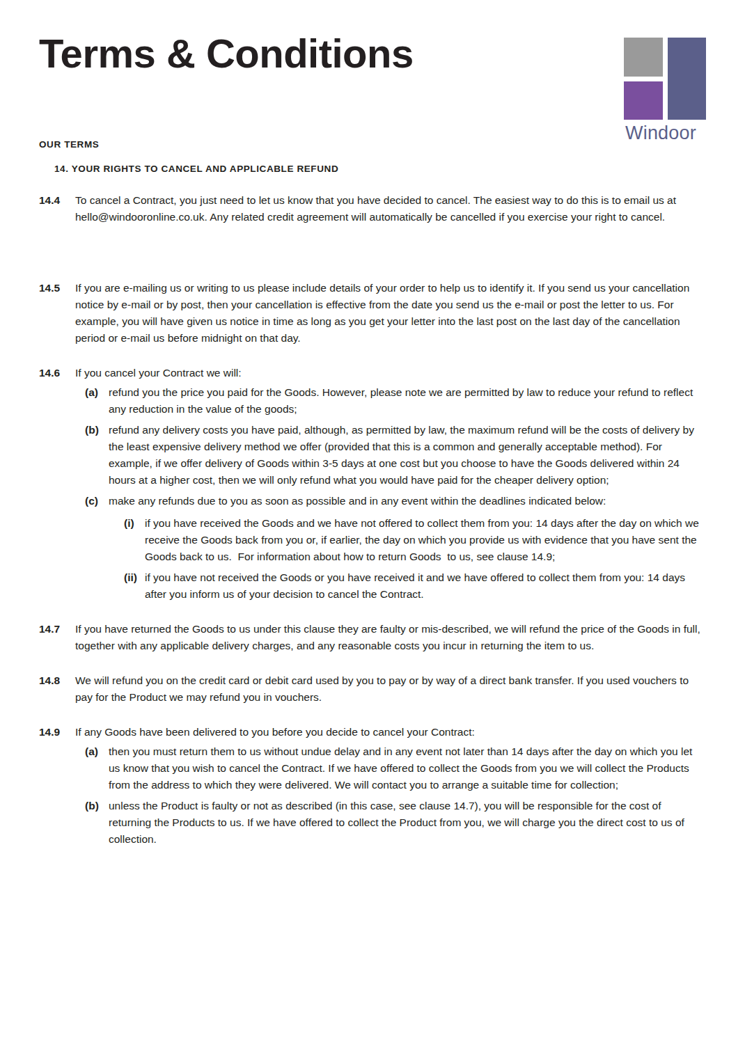Terms & Conditions
Windoor
OUR TERMS
14. YOUR RIGHTS TO CANCEL AND APPLICABLE REFUND
14.4
To cancel a Contract, you just need to let us know that you have decided to cancel. The easiest way to do this is to email us at hello@windooronline.co.uk. Any related credit agreement will automatically be cancelled if you exercise your right to cancel.
14.5
If you are e-mailing us or writing to us please include details of your order to help us to identify it. If you send us your cancellation notice by e-mail or by post, then your cancellation is effective from the date you send us the e-mail or post the letter to us. For example, you will have given us notice in time as long as you get your letter into the last post on the last day of the cancellation period or e-mail us before midnight on that day.
14.6
If you cancel your Contract we will:
(a) refund you the price you paid for the Goods. However, please note we are permitted by law to reduce your refund to reflect any reduction in the value of the goods;
(b) refund any delivery costs you have paid, although, as permitted by law, the maximum refund will be the costs of delivery by the least expensive delivery method we offer (provided that this is a common and generally acceptable method). For example, if we offer delivery of Goods within 3-5 days at one cost but you choose to have the Goods delivered within 24 hours at a higher cost, then we will only refund what you would have paid for the cheaper delivery option;
(c) make any refunds due to you as soon as possible and in any event within the deadlines indicated below:
(i) if you have received the Goods and we have not offered to collect them from you: 14 days after the day on which we receive the Goods back from you or, if earlier, the day on which you provide us with evidence that you have sent the Goods back to us. For information about how to return Goods to us, see clause 14.9;
(ii) if you have not received the Goods or you have received it and we have offered to collect them from you: 14 days after you inform us of your decision to cancel the Contract.
14.7
If you have returned the Goods to us under this clause they are faulty or mis-described, we will refund the price of the Goods in full, together with any applicable delivery charges, and any reasonable costs you incur in returning the item to us.
14.8
We will refund you on the credit card or debit card used by you to pay or by way of a direct bank transfer. If you used vouchers to pay for the Product we may refund you in vouchers.
14.9
If any Goods have been delivered to you before you decide to cancel your Contract:
(a) then you must return them to us without undue delay and in any event not later than 14 days after the day on which you let us know that you wish to cancel the Contract. If we have offered to collect the Goods from you we will collect the Products from the address to which they were delivered. We will contact you to arrange a suitable time for collection;
(b) unless the Product is faulty or not as described (in this case, see clause 14.7), you will be responsible for the cost of returning the Products to us. If we have offered to collect the Product from you, we will charge you the direct cost to us of collection.